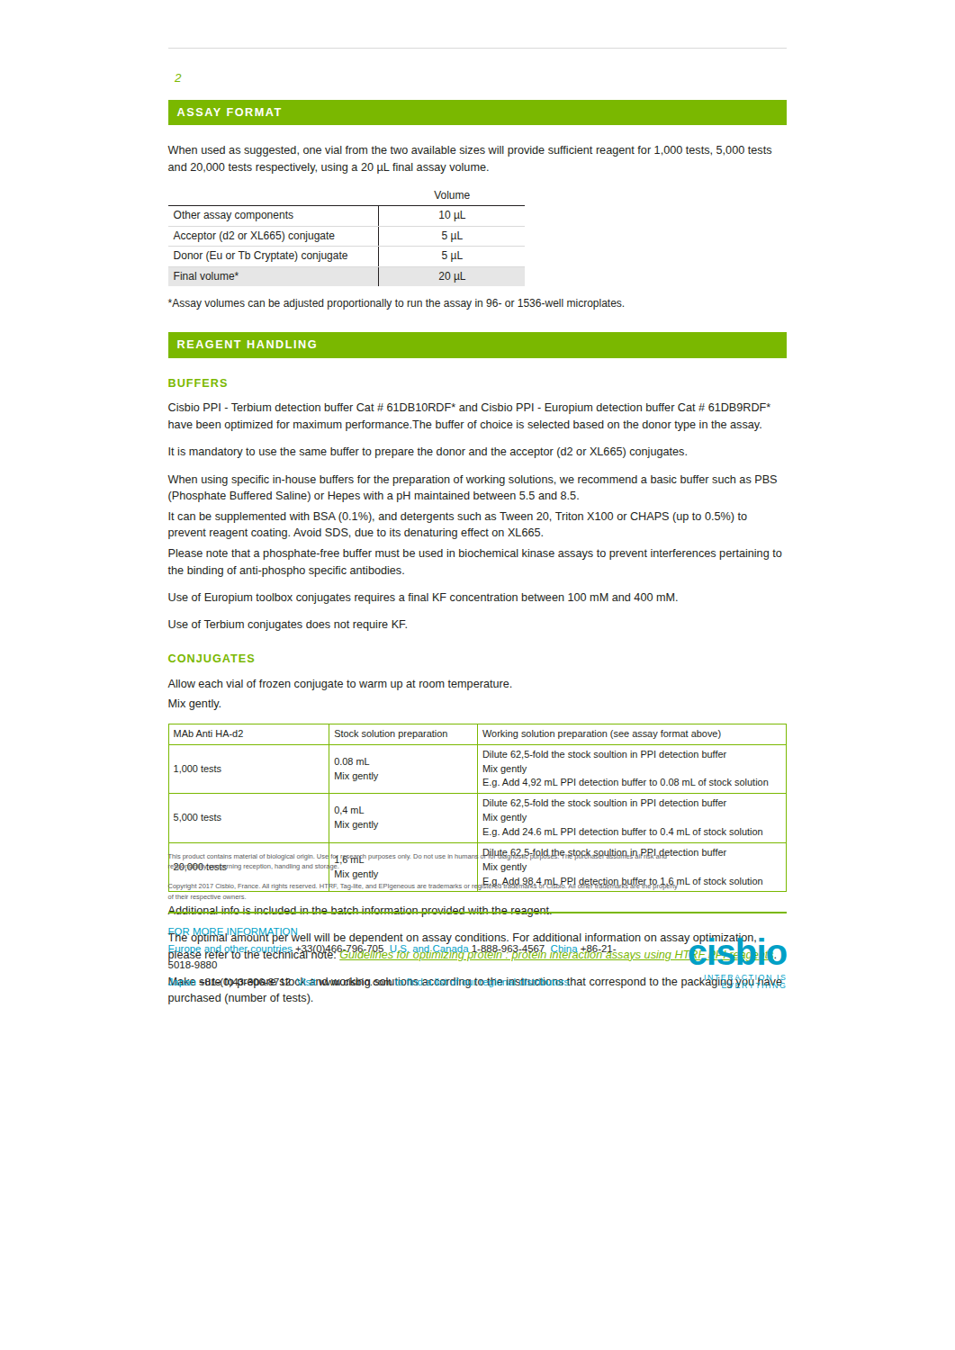2
ASSAY FORMAT
When used as suggested, one vial from the two available sizes will provide sufficient reagent for 1,000 tests, 5,000 tests and 20,000 tests respectively, using a 20 µL final assay volume.
| | Volume |
| Other assay components | 10 µL |
| Acceptor (d2 or XL665) conjugate | 5 µL |
| Donor (Eu or Tb Cryptate) conjugate | 5 µL |
| Final volume* | 20 µL |
*Assay volumes can be adjusted proportionally to run the assay in 96- or 1536-well microplates.
REAGENT HANDLING
BUFFERS
Cisbio PPI - Terbium detection buffer Cat # 61DB10RDF* and Cisbio PPI - Europium detection buffer Cat # 61DB9RDF* have been optimized for maximum performance.The buffer of choice is selected based on the donor type in the assay.
It is mandatory to use the same buffer to prepare the donor and the acceptor (d2 or XL665) conjugates.
When using specific in-house buffers for the preparation of working solutions, we recommend a basic buffer such as PBS (Phosphate Buffered Saline) or Hepes with a pH maintained between 5.5 and 8.5.
It can be supplemented with BSA (0.1%), and detergents such as Tween 20, Triton X100 or CHAPS (up to 0.5%) to prevent reagent coating. Avoid SDS, due to its denaturing effect on XL665.
Please note that a phosphate-free buffer must be used in biochemical kinase assays to prevent interferences pertaining to the binding of anti-phospho specific antibodies.
Use of Europium toolbox conjugates requires a final KF concentration between 100 mM and 400 mM.
Use of Terbium conjugates does not require KF.
CONJUGATES
Allow each vial of frozen conjugate to warm up at room temperature.
Mix gently.
| MAb Anti HA-d2 | Stock solution preparation | Working solution preparation (see assay format above) |
| 1,000 tests | 0.08 mL Mix gently | Dilute 62,5-fold the stock soultion in PPI detection buffer Mix gently E.g. Add 4,92 mL PPI detection buffer to 0.08 mL of stock solution |
| 5,000 tests | 0,4 mL Mix gently | Dilute 62,5-fold the stock soultion in PPI detection buffer Mix gently E.g. Add 24.6 mL PPI detection buffer to 0.4 mL of stock solution |
| 20,000 tests | 1,6 mL Mix gently | Dilute 62,5-fold the stock soultion in PPI detection buffer Mix gently E.g. Add 98.4 mL PPI detection buffer to 1,6 mL of stock solution |
Additional info is included in the batch information provided with the reagent.
The optimal amount per well will be dependent on assay conditions. For additional information on assay optimization, please refer to the technical note: Guidelines for optimizing protein : protein interaction assays using HTRF PPI reagents.
Make sure to prepare stock and working solutions according to the instructions that correspond to the packaging you have purchased (number of tests).
This product contains material of biological origin. Use for research purposes only. Do not use in humans or for diagnostic purposes. The purchaser assumes all risk and responsibility concerning reception, handling and storage.
Copyright 2017 Cisbio, France. All rights reserved. HTRF, Tag-lite, and EPIgeneous are trademarks or registered trademarks of Cisbio. All other trademarks are the property of their respective owners.
FOR MORE INFORMATION
Europe and other countries +33(0)466-796-705 U.S. and Canada 1-888-963-4567 China +86-21-5018-9880
Japan +81-(0)43-306-8712 Visit www.cisbio.com to find a list of our regional distributors
cisbio
INTERACTION IS EVERYTHING